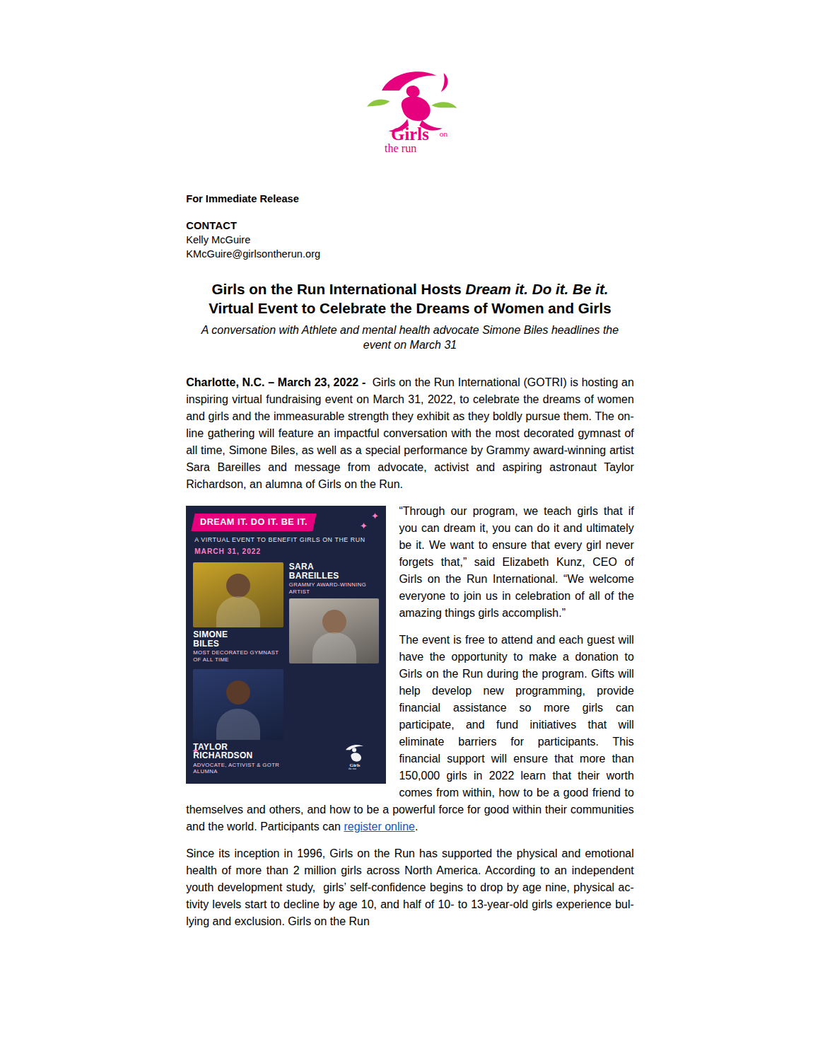Girls the run on
For Immediate Release
CONTACT
Kelly McGuire
KMcGuire@girlsontherun.org
Girls on the Run International Hosts Dream it. Do it. Be it.
Virtual Event to Celebrate the Dreams of Women and Girls
A conversation with Athlete and mental health advocate Simone Biles headlines the event on March 31
Charlotte, N.C. – March 23, 2022 - Girls on the Run International (GOTRI) is hosting an inspiring virtual fundraising event on March 31, 2022, to celebrate the dreams of women and girls and the immeasurable strength they exhibit as they boldly pursue them. The online gathering will feature an impactful conversation with the most decorated gymnast of all time, Simone Biles, as well as a special performance by Grammy award-winning artist Sara Bareilles and message from advocate, activist and aspiring astronaut Taylor Richardson, an alumna of Girls on the Run.
✦ ✦ ✦
DREAM IT. DO IT. BE IT.
A virtual event to benefit Girls on the Run
MARCH 31, 2022
SIMONE
BILES
Most decorated gymnast of all time
SARA
BAREILLES
Grammy award-winning artist
TAYLOR
RICHARDSON
Advocate, activist & GOTR alumna
Girls the run
“Through our program, we teach girls that if you can dream it, you can do it and ultimately be it. We want to ensure that every girl never forgets that,” said Elizabeth Kunz, CEO of Girls on the Run International. “We welcome everyone to join us in celebration of all of the amazing things girls accomplish.”
The event is free to attend and each guest will have the opportunity to make a donation to Girls on the Run during the program. Gifts will help develop new programming, provide financial assistance so more girls can participate, and fund initiatives that will eliminate barriers for participants. This financial support will ensure that more than 150,000 girls in 2022 learn that their worth comes from within, how to be a good friend to themselves and others, and how to be a powerful force for good within their communities and the world. Participants can register online.
Since its inception in 1996, Girls on the Run has supported the physical and emotional health of more than 2 million girls across North America. According to an independent youth development study, girls’ self-confidence begins to drop by age nine, physical activity levels start to decline by age 10, and half of 10- to 13-year-old girls experience bullying and exclusion. Girls on the Run